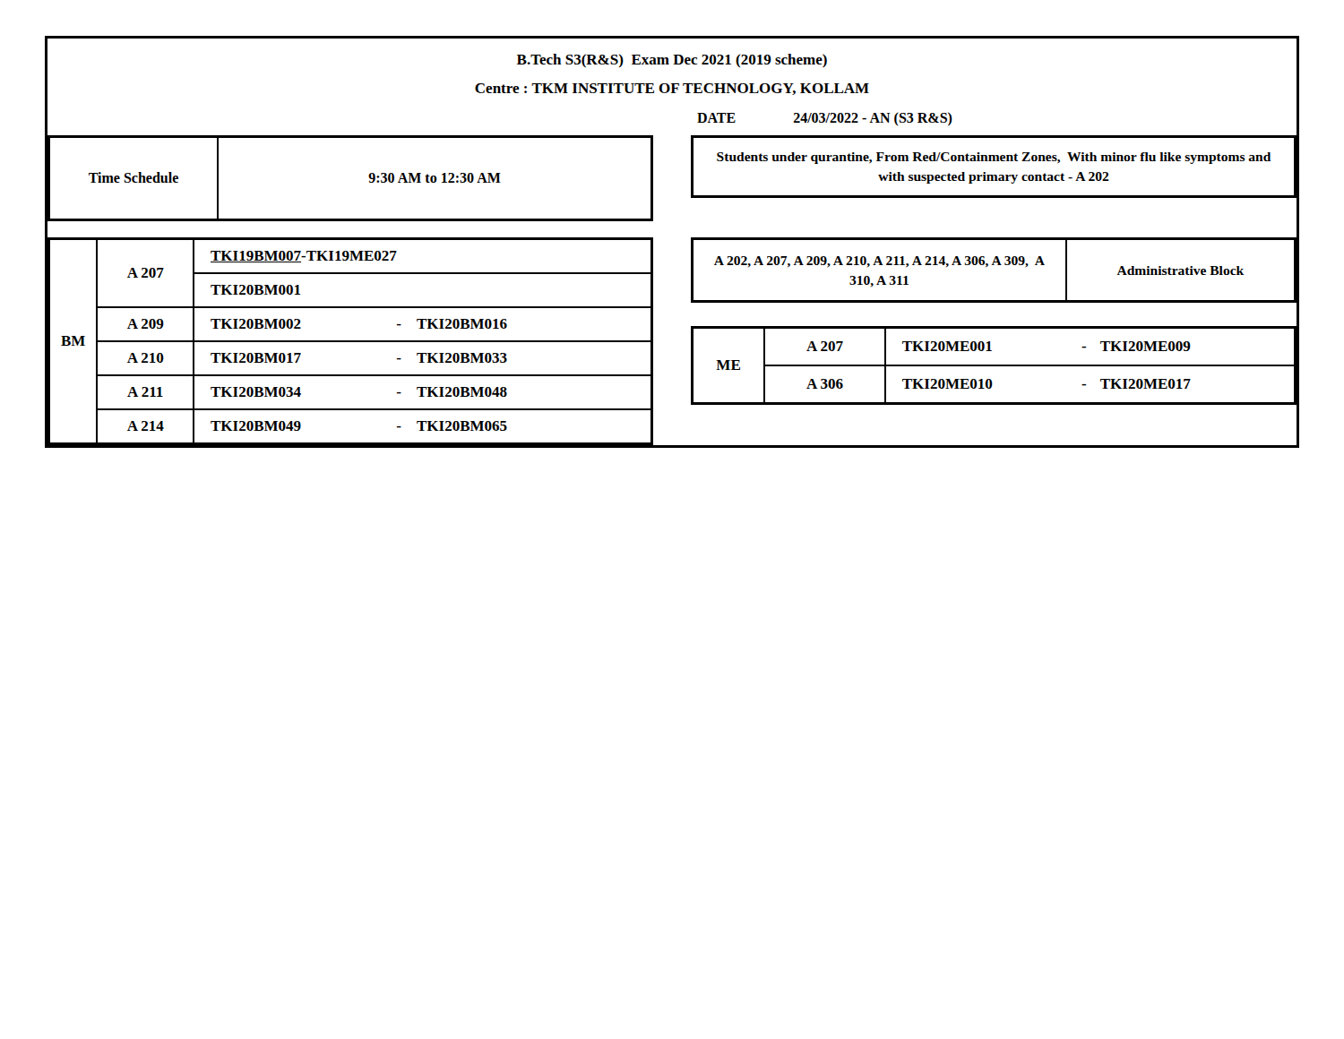| B.Tech S3(R&S) Exam Dec 2021 (2019 scheme) |
| Centre : TKM INSTITUTE OF TECHNOLOGY, KOLLAM |
| DATE 24/03/2022 - AN (S3 R&S) |
| / / Time Schedule / 9:30 AM to 12:30 AM / / Students under qurantine, From Red/Containment Zones, With minor flu like symptoms and with suspected primary contact - A 202 / / / BM / A 207 / TKI19BM007 - TKI19ME027 TKI20BM001 / / A 209 / TKI20BM002 - TKI20BM016 / / A 210 / TKI20BM017 - TKI20BM033 / / A 211 / TKI20BM034 - TKI20BM048 / / A 214 / TKI20BM049 - TKI20BM065 / / / A 202, A 207, A 209, A 210, A 211, A 214, A 306, A 309, A 310, A 311 / Administrative Block / / ME / A 207 / TKI20ME001 - TKI20ME009 / / A 306 / TKI20ME010 - TKI20ME017 / / |